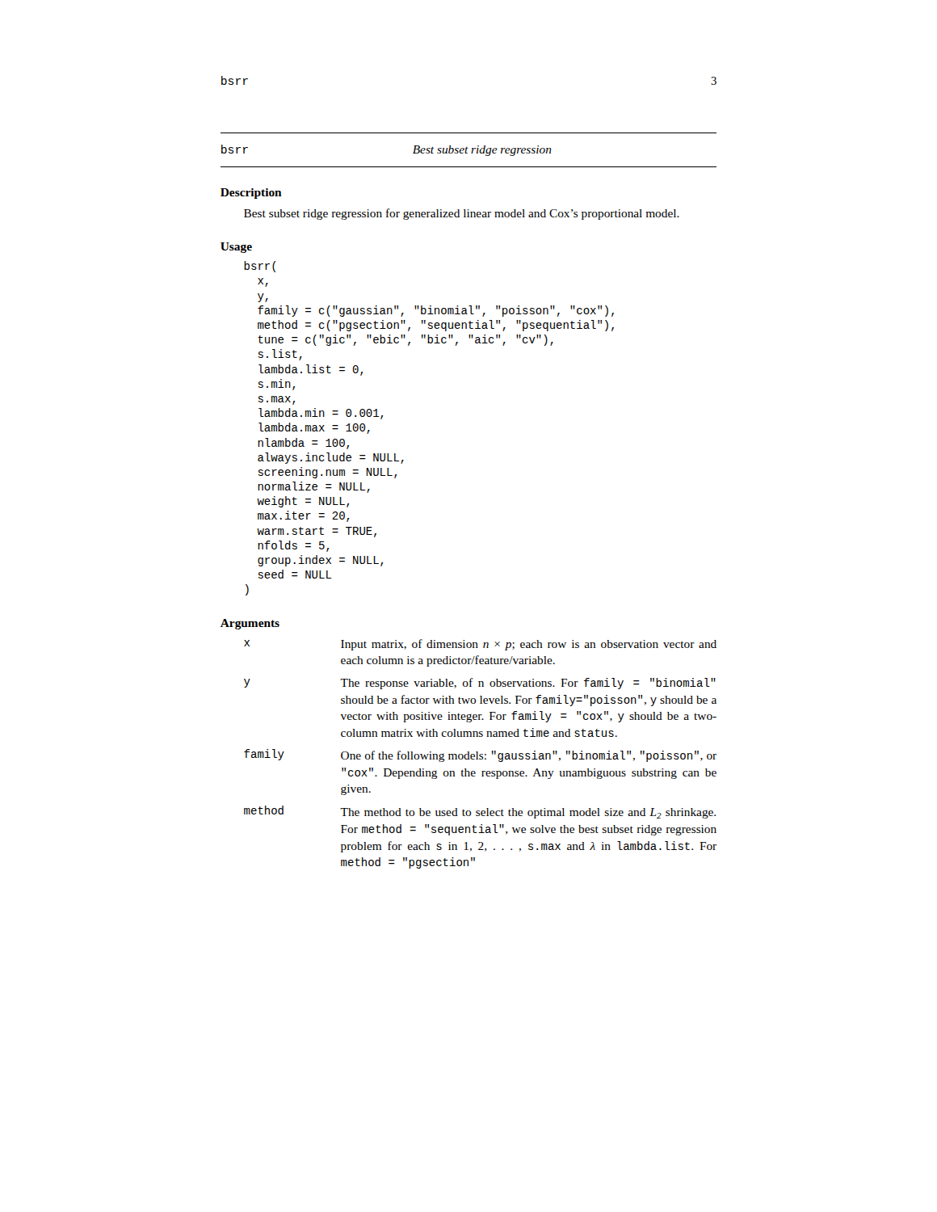bsrr
3
bsrr
Best subset ridge regression
Description
Best subset ridge regression for generalized linear model and Cox’s proportional model.
Usage
bsrr(
  x,
  y,
  family = c("gaussian", "binomial", "poisson", "cox"),
  method = c("pgsection", "sequential", "psequential"),
  tune = c("gic", "ebic", "bic", "aic", "cv"),
  s.list,
  lambda.list = 0,
  s.min,
  s.max,
  lambda.min = 0.001,
  lambda.max = 100,
  nlambda = 100,
  always.include = NULL,
  screening.num = NULL,
  normalize = NULL,
  weight = NULL,
  max.iter = 20,
  warm.start = TRUE,
  nfolds = 5,
  group.index = NULL,
  seed = NULL
)
Arguments
x
Input matrix, of dimension n × p; each row is an observation vector and each column is a predictor/feature/variable.
y
The response variable, of n observations. For family = "binomial" should be a factor with two levels. For family="poisson", y should be a vector with positive integer. For family = "cox", y should be a two-column matrix with columns named time and status.
family
One of the following models: "gaussian", "binomial", "poisson", or "cox". Depending on the response. Any unambiguous substring can be given.
method
The method to be used to select the optimal model size and L2 shrinkage. For method = "sequential", we solve the best subset ridge regression problem for each s in 1, 2, . . . , s.max and λ in lambda.list. For method = "pgsection"